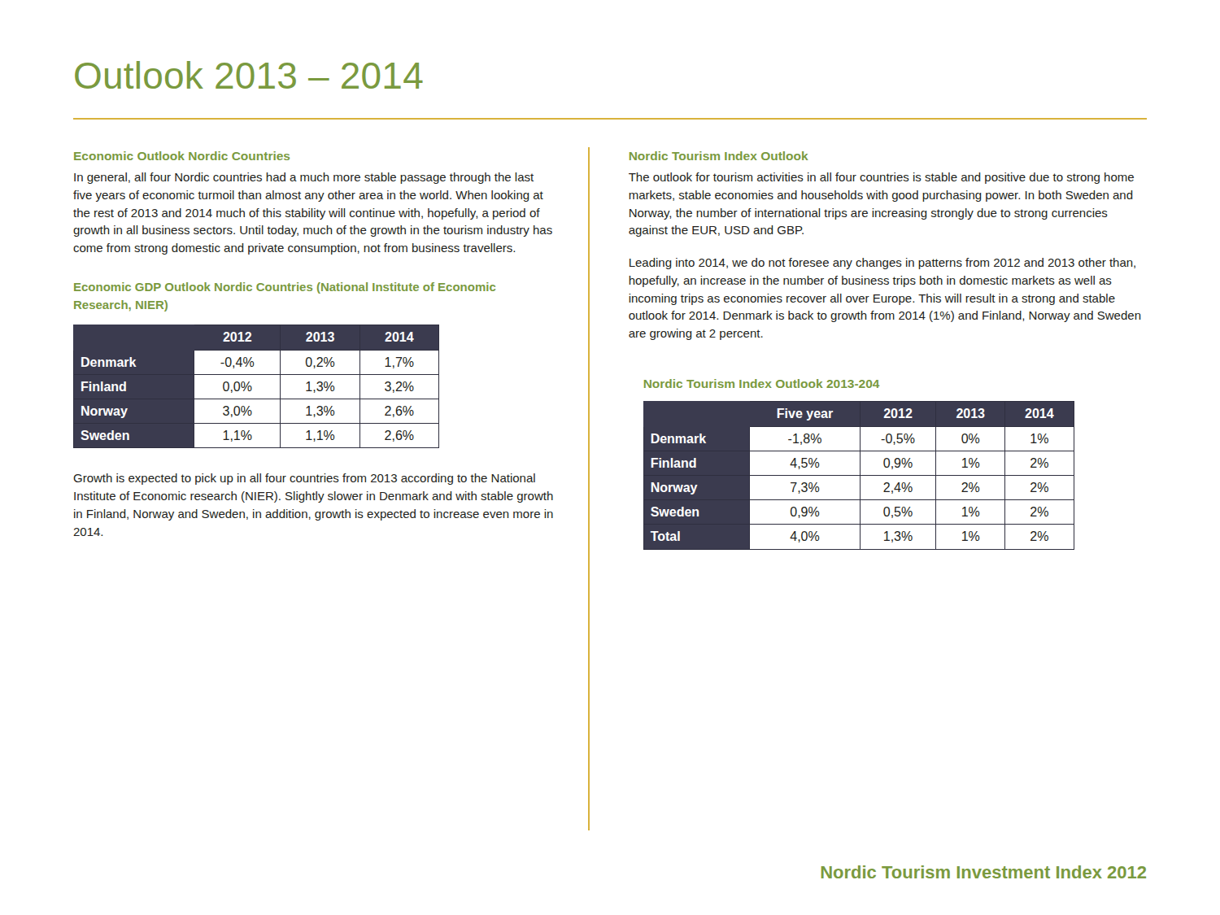Outlook 2013 – 2014
Economic Outlook Nordic Countries
In general, all four Nordic countries had a much more stable passage through the last five years of economic turmoil than almost any other area in the world. When looking at the rest of 2013 and 2014 much of this stability will continue with, hopefully, a period of growth in all business sectors. Until today, much of the growth in the tourism industry has come from strong domestic and private consumption, not from business travellers.
Economic GDP Outlook Nordic Countries (National Institute of Economic Research, NIER)
| | 2012 | 2013 | 2014 |
| --- | --- | --- | --- |
| Denmark | -0,4% | 0,2% | 1,7% |
| Finland | 0,0% | 1,3% | 3,2% |
| Norway | 3,0% | 1,3% | 2,6% |
| Sweden | 1,1% | 1,1% | 2,6% |
Growth is expected to pick up in all four countries from 2013 according to the National Institute of Economic research (NIER). Slightly slower in Denmark and with stable growth in Finland, Norway and Sweden, in addition, growth is expected to increase even more in 2014.
Nordic Tourism Index Outlook
The outlook for tourism activities in all four countries is stable and positive due to strong home markets, stable economies and households with good purchasing power. In both Sweden and Norway, the number of international trips are increasing strongly due to strong currencies against the EUR, USD and GBP.
Leading into 2014, we do not foresee any changes in patterns from 2012 and 2013 other than, hopefully, an increase in the number of business trips both in domestic markets as well as incoming trips as economies recover all over Europe. This will result in a strong and stable outlook for 2014. Denmark is back to growth from 2014 (1%) and Finland, Norway and Sweden are growing at 2 percent.
Nordic Tourism Index Outlook 2013-204
| | Five year | 2012 | 2013 | 2014 |
| --- | --- | --- | --- | --- |
| Denmark | -1,8% | -0,5% | 0% | 1% |
| Finland | 4,5% | 0,9% | 1% | 2% |
| Norway | 7,3% | 2,4% | 2% | 2% |
| Sweden | 0,9% | 0,5% | 1% | 2% |
| Total | 4,0% | 1,3% | 1% | 2% |
Nordic Tourism Investment Index 2012